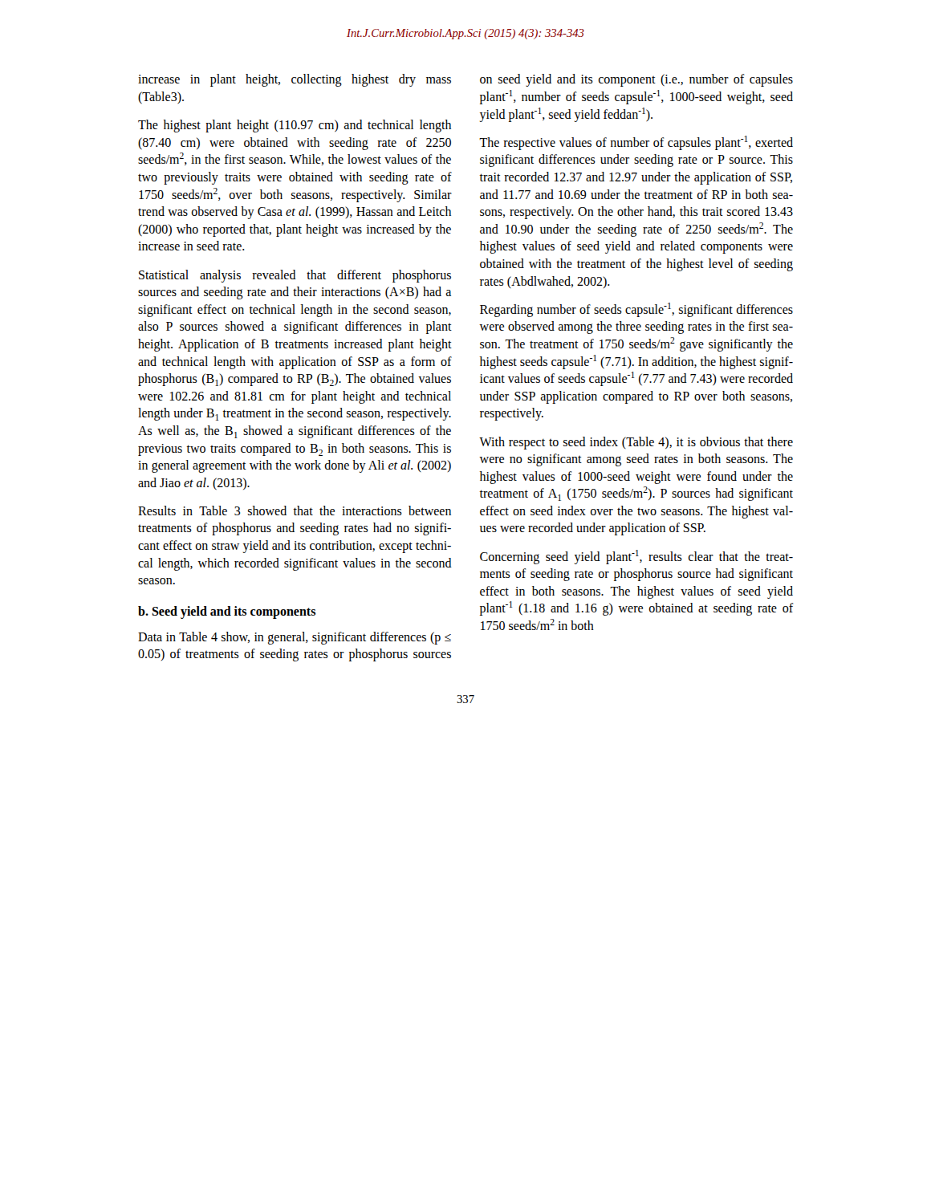Int.J.Curr.Microbiol.App.Sci (2015) 4(3): 334-343
increase in plant height, collecting highest dry mass (Table3).
The highest plant height (110.97 cm) and technical length (87.40 cm) were obtained with seeding rate of 2250 seeds/m2, in the first season. While, the lowest values of the two previously traits were obtained with seeding rate of 1750 seeds/m2, over both seasons, respectively. Similar trend was observed by Casa et al. (1999), Hassan and Leitch (2000) who reported that, plant height was increased by the increase in seed rate.
Statistical analysis revealed that different phosphorus sources and seeding rate and their interactions (A×B) had a significant effect on technical length in the second season, also P sources showed a significant differences in plant height. Application of B treatments increased plant height and technical length with application of SSP as a form of phosphorus (B1) compared to RP (B2). The obtained values were 102.26 and 81.81 cm for plant height and technical length under B1 treatment in the second season, respectively. As well as, the B1 showed a significant differences of the previous two traits compared to B2 in both seasons. This is in general agreement with the work done by Ali et al. (2002) and Jiao et al. (2013).
Results in Table 3 showed that the interactions between treatments of phosphorus and seeding rates had no significant effect on straw yield and its contribution, except technical length, which recorded significant values in the second season.
b. Seed yield and its components
Data in Table 4 show, in general, significant differences (p ≤ 0.05) of treatments of seeding rates or phosphorus sources on seed yield and its component (i.e., number of capsules plant-1, number of seeds capsule-1, 1000-seed weight, seed yield plant-1, seed yield feddan-1).
The respective values of number of capsules plant-1, exerted significant differences under seeding rate or P source. This trait recorded 12.37 and 12.97 under the application of SSP, and 11.77 and 10.69 under the treatment of RP in both seasons, respectively. On the other hand, this trait scored 13.43 and 10.90 under the seeding rate of 2250 seeds/m2. The highest values of seed yield and related components were obtained with the treatment of the highest level of seeding rates (Abdlwahed, 2002).
Regarding number of seeds capsule-1, significant differences were observed among the three seeding rates in the first season. The treatment of 1750 seeds/m2 gave significantly the highest seeds capsule-1 (7.71). In addition, the highest significant values of seeds capsule-1 (7.77 and 7.43) were recorded under SSP application compared to RP over both seasons, respectively.
With respect to seed index (Table 4), it is obvious that there were no significant among seed rates in both seasons. The highest values of 1000-seed weight were found under the treatment of A1 (1750 seeds/m2). P sources had significant effect on seed index over the two seasons. The highest values were recorded under application of SSP.
Concerning seed yield plant-1, results clear that the treatments of seeding rate or phosphorus source had significant effect in both seasons. The highest values of seed yield plant-1 (1.18 and 1.16 g) were obtained at seeding rate of 1750 seeds/m2 in both
337